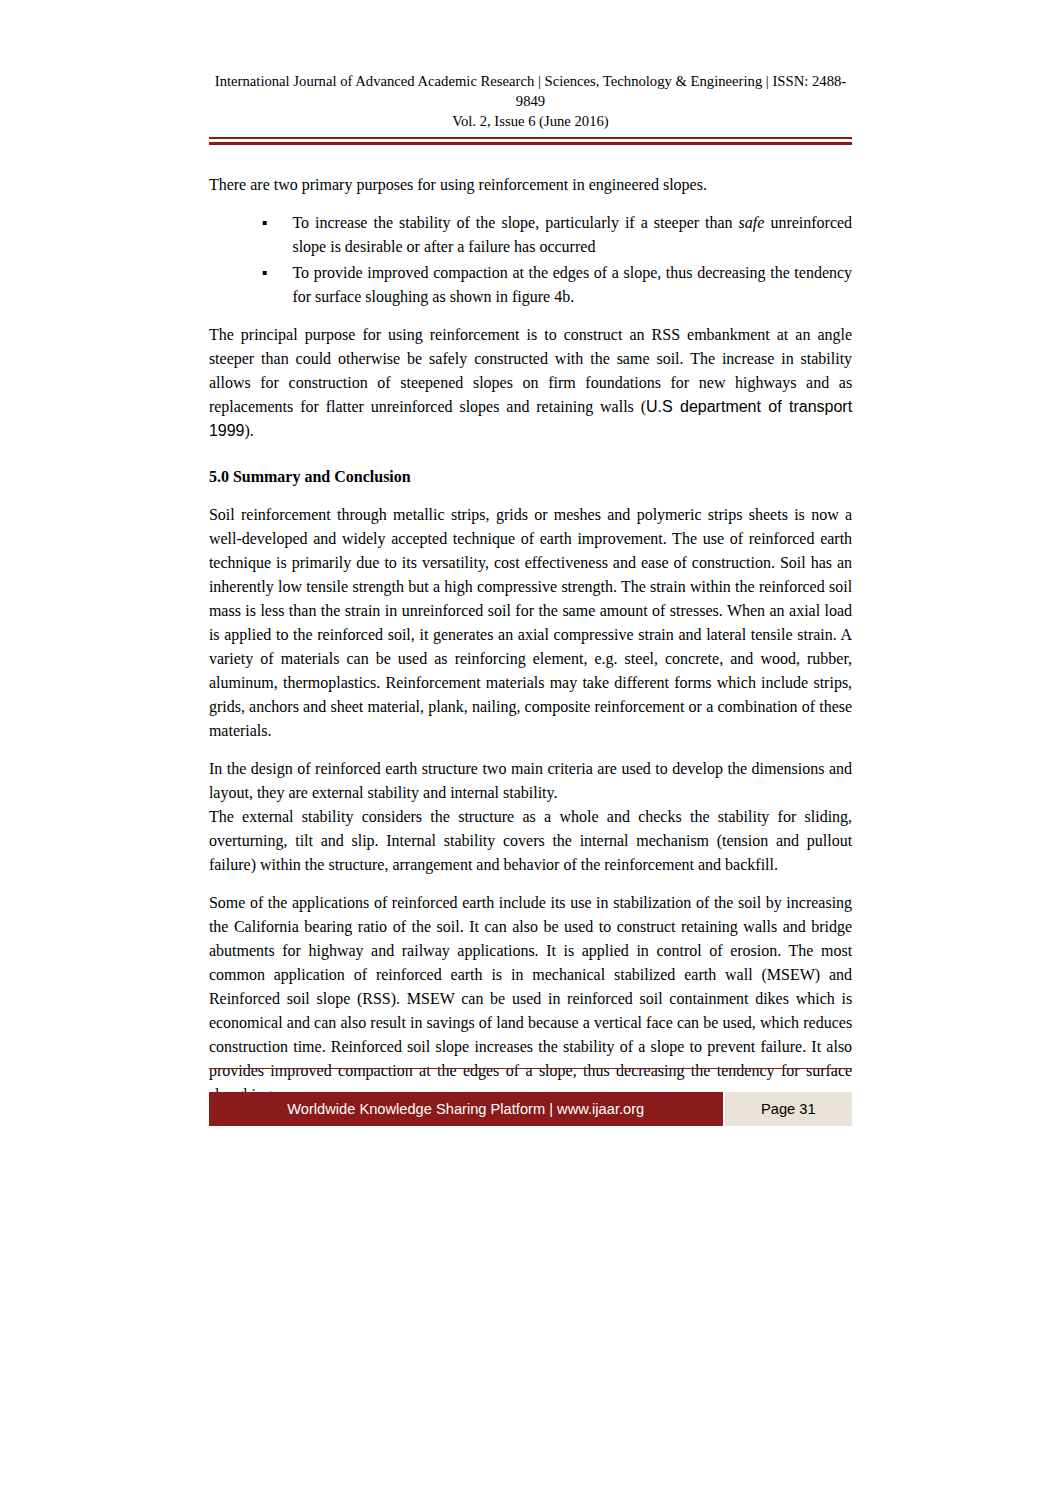International Journal of Advanced Academic Research | Sciences, Technology & Engineering | ISSN: 2488-9849 Vol. 2, Issue 6 (June 2016)
There are two primary purposes for using reinforcement in engineered slopes.
To increase the stability of the slope, particularly if a steeper than safe unreinforced slope is desirable or after a failure has occurred
To provide improved compaction at the edges of a slope, thus decreasing the tendency for surface sloughing as shown in figure 4b.
The principal purpose for using reinforcement is to construct an RSS embankment at an angle steeper than could otherwise be safely constructed with the same soil. The increase in stability allows for construction of steepened slopes on firm foundations for new highways and as replacements for flatter unreinforced slopes and retaining walls (U.S department of transport 1999).
5.0 Summary and Conclusion
Soil reinforcement through metallic strips, grids or meshes and polymeric strips sheets is now a well-developed and widely accepted technique of earth improvement. The use of reinforced earth technique is primarily due to its versatility, cost effectiveness and ease of construction. Soil has an inherently low tensile strength but a high compressive strength. The strain within the reinforced soil mass is less than the strain in unreinforced soil for the same amount of stresses. When an axial load is applied to the reinforced soil, it generates an axial compressive strain and lateral tensile strain. A variety of materials can be used as reinforcing element, e.g. steel, concrete, and wood, rubber, aluminum, thermoplastics. Reinforcement materials may take different forms which include strips, grids, anchors and sheet material, plank, nailing, composite reinforcement or a combination of these materials.
In the design of reinforced earth structure two main criteria are used to develop the dimensions and layout, they are external stability and internal stability.
The external stability considers the structure as a whole and checks the stability for sliding, overturning, tilt and slip. Internal stability covers the internal mechanism (tension and pullout failure) within the structure, arrangement and behavior of the reinforcement and backfill.
Some of the applications of reinforced earth include its use in stabilization of the soil by increasing the California bearing ratio of the soil. It can also be used to construct retaining walls and bridge abutments for highway and railway applications. It is applied in control of erosion. The most common application of reinforced earth is in mechanical stabilized earth wall (MSEW) and Reinforced soil slope (RSS). MSEW can be used in reinforced soil containment dikes which is economical and can also result in savings of land because a vertical face can be used, which reduces construction time. Reinforced soil slope increases the stability of a slope to prevent failure. It also provides improved compaction at the edges of a slope, thus decreasing the tendency for surface sloughing.
Worldwide Knowledge Sharing Platform | www.ijaar.org
Page 31